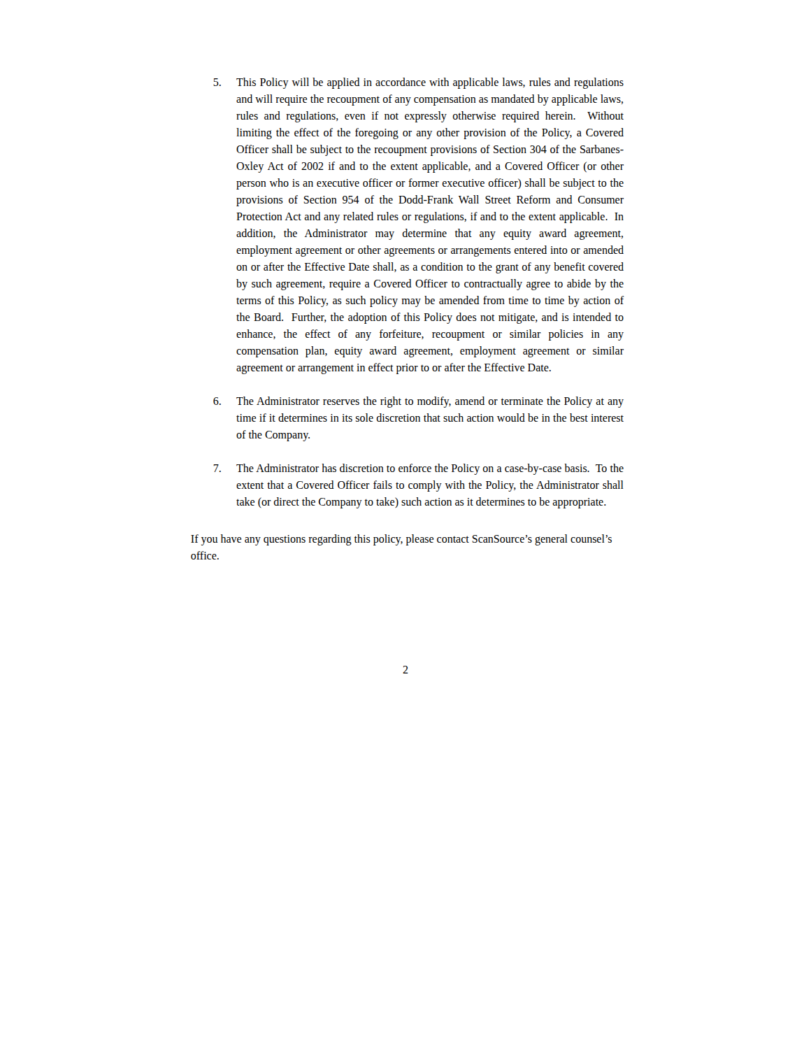This Policy will be applied in accordance with applicable laws, rules and regulations and will require the recoupment of any compensation as mandated by applicable laws, rules and regulations, even if not expressly otherwise required herein. Without limiting the effect of the foregoing or any other provision of the Policy, a Covered Officer shall be subject to the recoupment provisions of Section 304 of the Sarbanes-Oxley Act of 2002 if and to the extent applicable, and a Covered Officer (or other person who is an executive officer or former executive officer) shall be subject to the provisions of Section 954 of the Dodd-Frank Wall Street Reform and Consumer Protection Act and any related rules or regulations, if and to the extent applicable. In addition, the Administrator may determine that any equity award agreement, employment agreement or other agreements or arrangements entered into or amended on or after the Effective Date shall, as a condition to the grant of any benefit covered by such agreement, require a Covered Officer to contractually agree to abide by the terms of this Policy, as such policy may be amended from time to time by action of the Board. Further, the adoption of this Policy does not mitigate, and is intended to enhance, the effect of any forfeiture, recoupment or similar policies in any compensation plan, equity award agreement, employment agreement or similar agreement or arrangement in effect prior to or after the Effective Date.
The Administrator reserves the right to modify, amend or terminate the Policy at any time if it determines in its sole discretion that such action would be in the best interest of the Company.
The Administrator has discretion to enforce the Policy on a case-by-case basis. To the extent that a Covered Officer fails to comply with the Policy, the Administrator shall take (or direct the Company to take) such action as it determines to be appropriate.
If you have any questions regarding this policy, please contact ScanSource’s general counsel’s office.
2